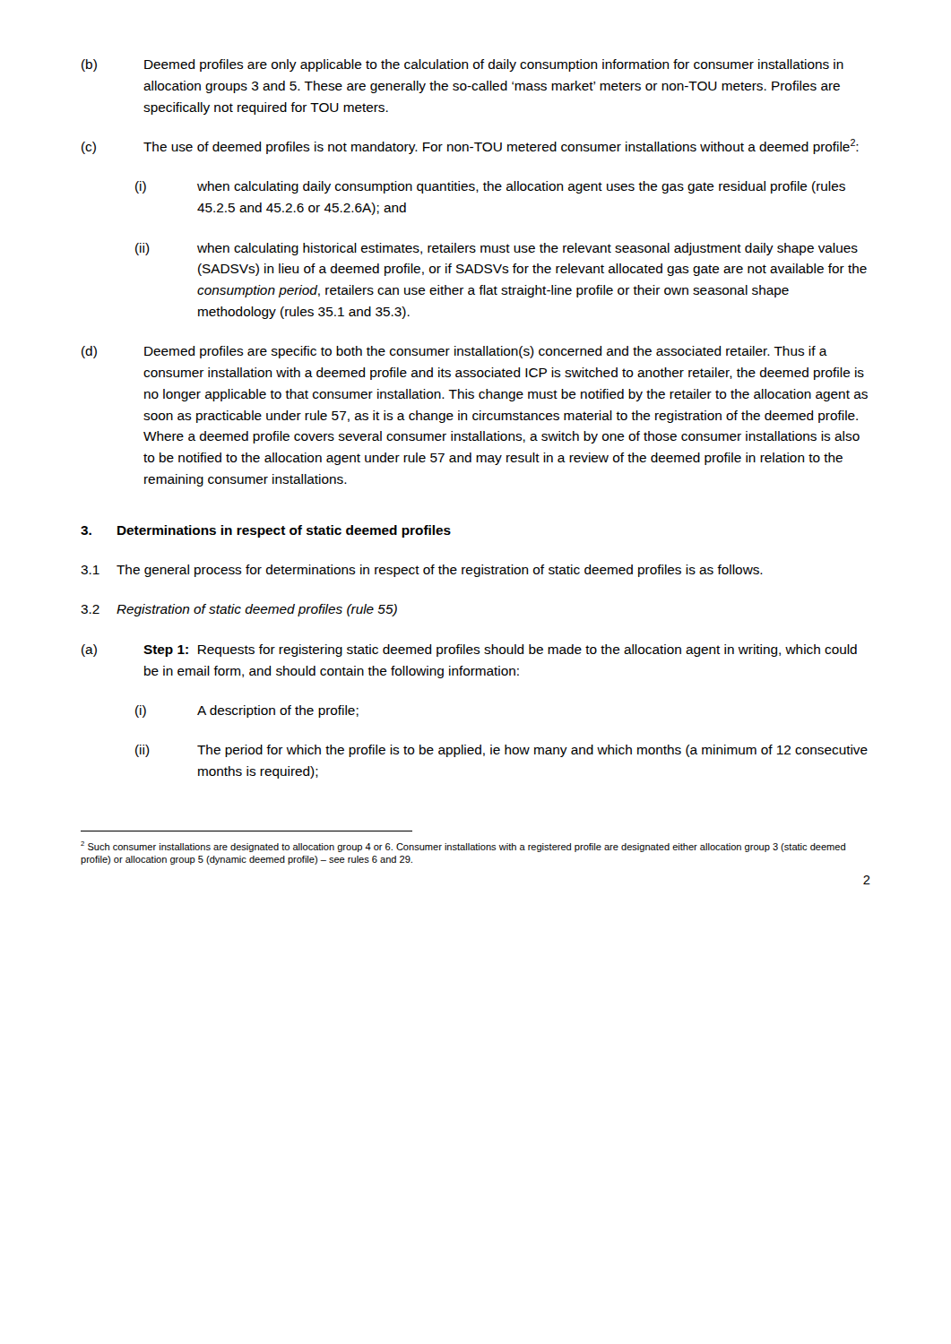(b)
Deemed profiles are only applicable to the calculation of daily consumption information for consumer installations in allocation groups 3 and 5. These are generally the so-called ‘mass market’ meters or non-TOU meters. Profiles are specifically not required for TOU meters.
(c)
The use of deemed profiles is not mandatory. For non-TOU metered consumer installations without a deemed profile2:
(i)
when calculating daily consumption quantities, the allocation agent uses the gas gate residual profile (rules 45.2.5 and 45.2.6 or 45.2.6A); and
(ii)
when calculating historical estimates, retailers must use the relevant seasonal adjustment daily shape values (SADSVs) in lieu of a deemed profile, or if SADSVs for the relevant allocated gas gate are not available for the consumption period, retailers can use either a flat straight-line profile or their own seasonal shape methodology (rules 35.1 and 35.3).
(d)
Deemed profiles are specific to both the consumer installation(s) concerned and the associated retailer. Thus if a consumer installation with a deemed profile and its associated ICP is switched to another retailer, the deemed profile is no longer applicable to that consumer installation. This change must be notified by the retailer to the allocation agent as soon as practicable under rule 57, as it is a change in circumstances material to the registration of the deemed profile. Where a deemed profile covers several consumer installations, a switch by one of those consumer installations is also to be notified to the allocation agent under rule 57 and may result in a review of the deemed profile in relation to the remaining consumer installations.
3.
Determinations in respect of static deemed profiles
3.1
The general process for determinations in respect of the registration of static deemed profiles is as follows.
3.2
Registration of static deemed profiles (rule 55)
(a)
Step 1: Requests for registering static deemed profiles should be made to the allocation agent in writing, which could be in email form, and should contain the following information:
(i)
A description of the profile;
(ii)
The period for which the profile is to be applied, ie how many and which months (a minimum of 12 consecutive months is required);
2 Such consumer installations are designated to allocation group 4 or 6. Consumer installations with a registered profile are designated either allocation group 3 (static deemed profile) or allocation group 5 (dynamic deemed profile) – see rules 6 and 29.
2